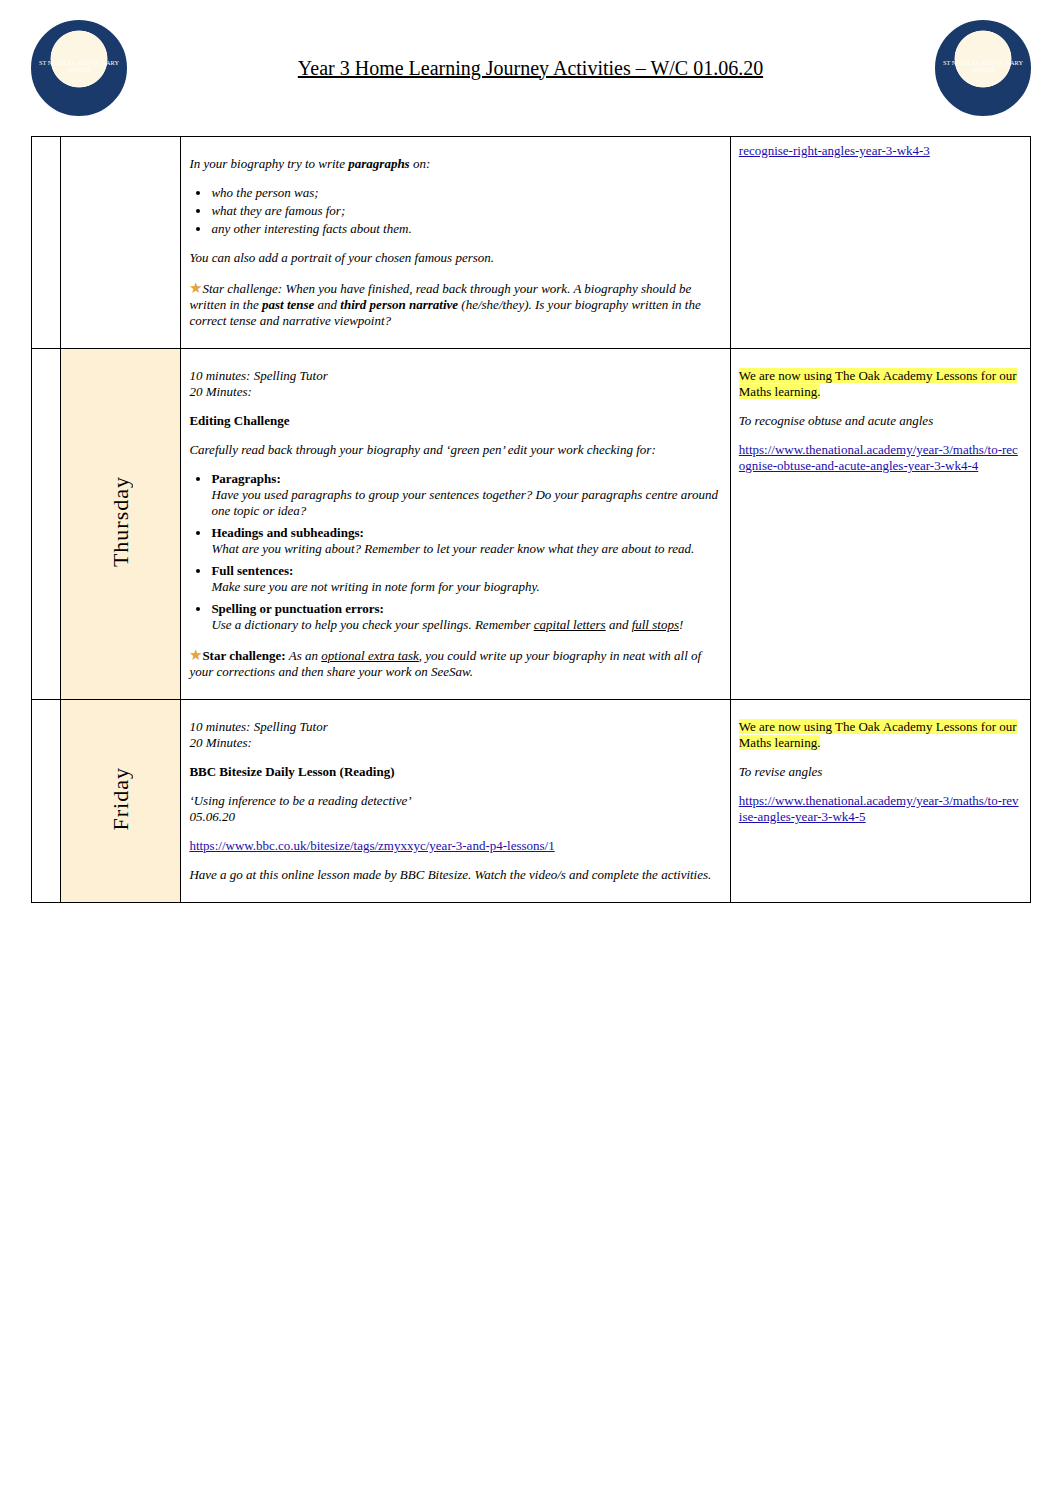ST NICOLAS AND ST MARY SCHOOL
Year 3 Home Learning Journey Activities – W/C 01.06.20
ST NICOLAS AND ST MARY SCHOOL
| | | In your biography try to write paragraphs on: who the person was; what they are famous for; any other interesting facts about them. You can also add a portrait of your chosen famous person. ★ Star challenge: When you have finished, read back through your work. A biography should be written in the past tense and third person narrative (he/she/they). Is your biography written in the correct tense and narrative viewpoint? | recognise-right-angles-year-3-wk4-3 |
| | Thursday | 10 minutes: Spelling Tutor 20 Minutes: Editing Challenge Carefully read back through your biography and ‘green pen’ edit your work checking for: Paragraphs: Have you used paragraphs to group your sentences together? Do your paragraphs centre around one topic or idea? Headings and subheadings: What are you writing about? Remember to let your reader know what they are about to read. Full sentences: Make sure you are not writing in note form for your biography. Spelling or punctuation errors: Use a dictionary to help you check your spellings. Remember capital letters and full stops ! ★ Star challenge: As an optional extra task , you could write up your biography in neat with all of your corrections and then share your work on SeeSaw. | We are now using The Oak Academy Lessons for our Maths learning. To recognise obtuse and acute angles https://www.thenational.academy/year-3/maths/to-recognise-obtuse-and-acute-angles-year-3-wk4-4 |
| | Friday | 10 minutes: Spelling Tutor 20 Minutes: BBC Bitesize Daily Lesson (Reading) ‘Using inference to be a reading detective’ 05.06.20 https://www.bbc.co.uk/bitesize/tags/zmyxxyc/year-3-and-p4-lessons/1 Have a go at this online lesson made by BBC Bitesize. Watch the video/s and complete the activities. | We are now using The Oak Academy Lessons for our Maths learning. To revise angles https://www.thenational.academy/year-3/maths/to-revise-angles-year-3-wk4-5 |